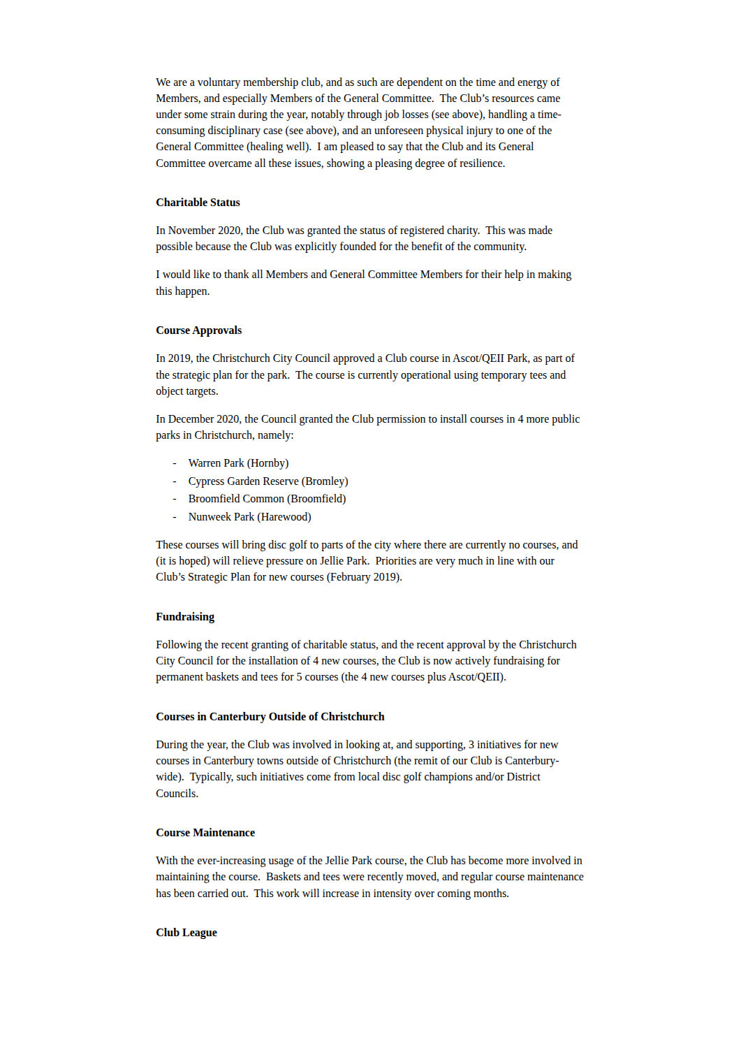We are a voluntary membership club, and as such are dependent on the time and energy of Members, and especially Members of the General Committee. The Club’s resources came under some strain during the year, notably through job losses (see above), handling a time-consuming disciplinary case (see above), and an unforeseen physical injury to one of the General Committee (healing well). I am pleased to say that the Club and its General Committee overcame all these issues, showing a pleasing degree of resilience.
Charitable Status
In November 2020, the Club was granted the status of registered charity. This was made possible because the Club was explicitly founded for the benefit of the community.
I would like to thank all Members and General Committee Members for their help in making this happen.
Course Approvals
In 2019, the Christchurch City Council approved a Club course in Ascot/QEII Park, as part of the strategic plan for the park. The course is currently operational using temporary tees and object targets.
In December 2020, the Council granted the Club permission to install courses in 4 more public parks in Christchurch, namely:
Warren Park (Hornby)
Cypress Garden Reserve (Bromley)
Broomfield Common (Broomfield)
Nunweek Park (Harewood)
These courses will bring disc golf to parts of the city where there are currently no courses, and (it is hoped) will relieve pressure on Jellie Park. Priorities are very much in line with our Club’s Strategic Plan for new courses (February 2019).
Fundraising
Following the recent granting of charitable status, and the recent approval by the Christchurch City Council for the installation of 4 new courses, the Club is now actively fundraising for permanent baskets and tees for 5 courses (the 4 new courses plus Ascot/QEII).
Courses in Canterbury Outside of Christchurch
During the year, the Club was involved in looking at, and supporting, 3 initiatives for new courses in Canterbury towns outside of Christchurch (the remit of our Club is Canterbury-wide). Typically, such initiatives come from local disc golf champions and/or District Councils.
Course Maintenance
With the ever-increasing usage of the Jellie Park course, the Club has become more involved in maintaining the course. Baskets and tees were recently moved, and regular course maintenance has been carried out. This work will increase in intensity over coming months.
Club League